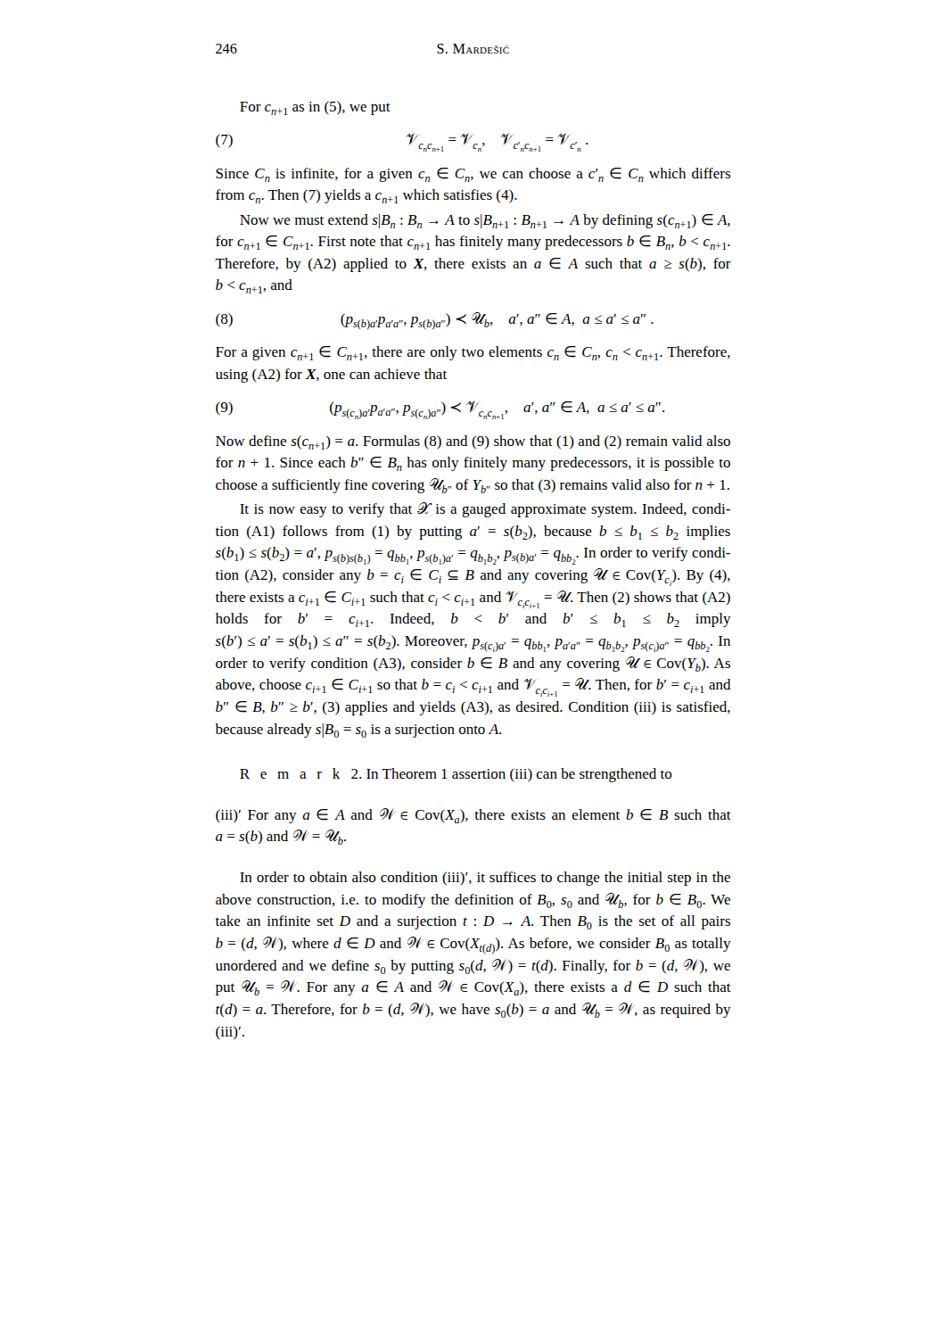246 S. Mardešić 246
For cn+1 as in (5), we put
(7) 𝒱cncn+1 = 𝒱cn, 𝒱c′ncn+1 = 𝒱c′n .
Since Cn is infinite, for a given cn ∈ Cn, we can choose a c′n ∈ Cn which differs from cn. Then (7) yields a cn+1 which satisfies (4).
Now we must extend s|Bn : Bn → A to s|Bn+1 : Bn+1 → A by defining s(cn+1) ∈ A, for cn+1 ∈ Cn+1. First note that cn+1 has finitely many predecessors b ∈ Bn, b < cn+1. Therefore, by (A2) applied to X, there exists an a ∈ A such that a ≥ s(b), for b < cn+1, and
(8) (ps(b)a′pa′a″, ps(b)a″) ≺ 𝒰b, a′, a″ ∈ A, a ≤ a′ ≤ a″ .
For a given cn+1 ∈ Cn+1, there are only two elements cn ∈ Cn, cn < cn+1. Therefore, using (A2) for X, one can achieve that
(9) (ps(cn)a′pa′a″, ps(cn)a″) ≺ 𝒱cncn+1, a′, a″ ∈ A, a ≤ a′ ≤ a″.
Now define s(cn+1) = a. Formulas (8) and (9) show that (1) and (2) remain valid also for n + 1. Since each b″ ∈ Bn has only finitely many predecessors, it is possible to choose a sufficiently fine covering 𝒰b″ of Yb″ so that (3) remains valid also for n + 1.
It is now easy to verify that 𝒳 is a gauged approximate system. Indeed, condition (A1) follows from (1) by putting a′ = s(b2), because b ≤ b1 ≤ b2 implies s(b1) ≤ s(b2) = a′, ps(b)s(b1) = qbb1, ps(b1)a′ = qb1b2, ps(b)a′ = qbb2. In order to verify condition (A2), consider any b = ci ∈ Ci ⊆ B and any covering 𝒰 ∈ Cov(Yci). By (4), there exists a ci+1 ∈ Ci+1 such that ci < ci+1 and 𝒱cici+1 = 𝒰. Then (2) shows that (A2) holds for b′ = ci+1. Indeed, b < b′ and b′ ≤ b1 ≤ b2 imply s(b′) ≤ a′ = s(b1) ≤ a″ = s(b2). Moreover, ps(ci)a′ = qbb1, pa′a″ = qb1b2, ps(ci)a″ = qbb2. In order to verify condition (A3), consider b ∈ B and any covering 𝒰 ∈ Cov(Yb). As above, choose ci+1 ∈ Ci+1 so that b = ci < ci+1 and 𝒱cici+1 = 𝒰. Then, for b′ = ci+1 and b″ ∈ B, b″ ≥ b′, (3) applies and yields (A3), as desired. Condition (iii) is satisfied, because already s|B0 = s0 is a surjection onto A.
R e m a r k 2. In Theorem 1 assertion (iii) can be strengthened to
(iii)′ For any a ∈ A and 𝒲 ∈ Cov(Xa), there exists an element b ∈ B such that a = s(b) and 𝒲 = 𝒰b.
In order to obtain also condition (iii)′, it suffices to change the initial step in the above construction, i.e. to modify the definition of B0, s0 and 𝒰b, for b ∈ B0. We take an infinite set D and a surjection t : D → A. Then B0 is the set of all pairs b = (d, 𝒲), where d ∈ D and 𝒲 ∈ Cov(Xt(d)). As before, we consider B0 as totally unordered and we define s0 by putting s0(d, 𝒲) = t(d). Finally, for b = (d, 𝒲), we put 𝒰b = 𝒲. For any a ∈ A and 𝒲 ∈ Cov(Xa), there exists a d ∈ D such that t(d) = a. Therefore, for b = (d, 𝒲), we have s0(b) = a and 𝒰b = 𝒲, as required by (iii)′.